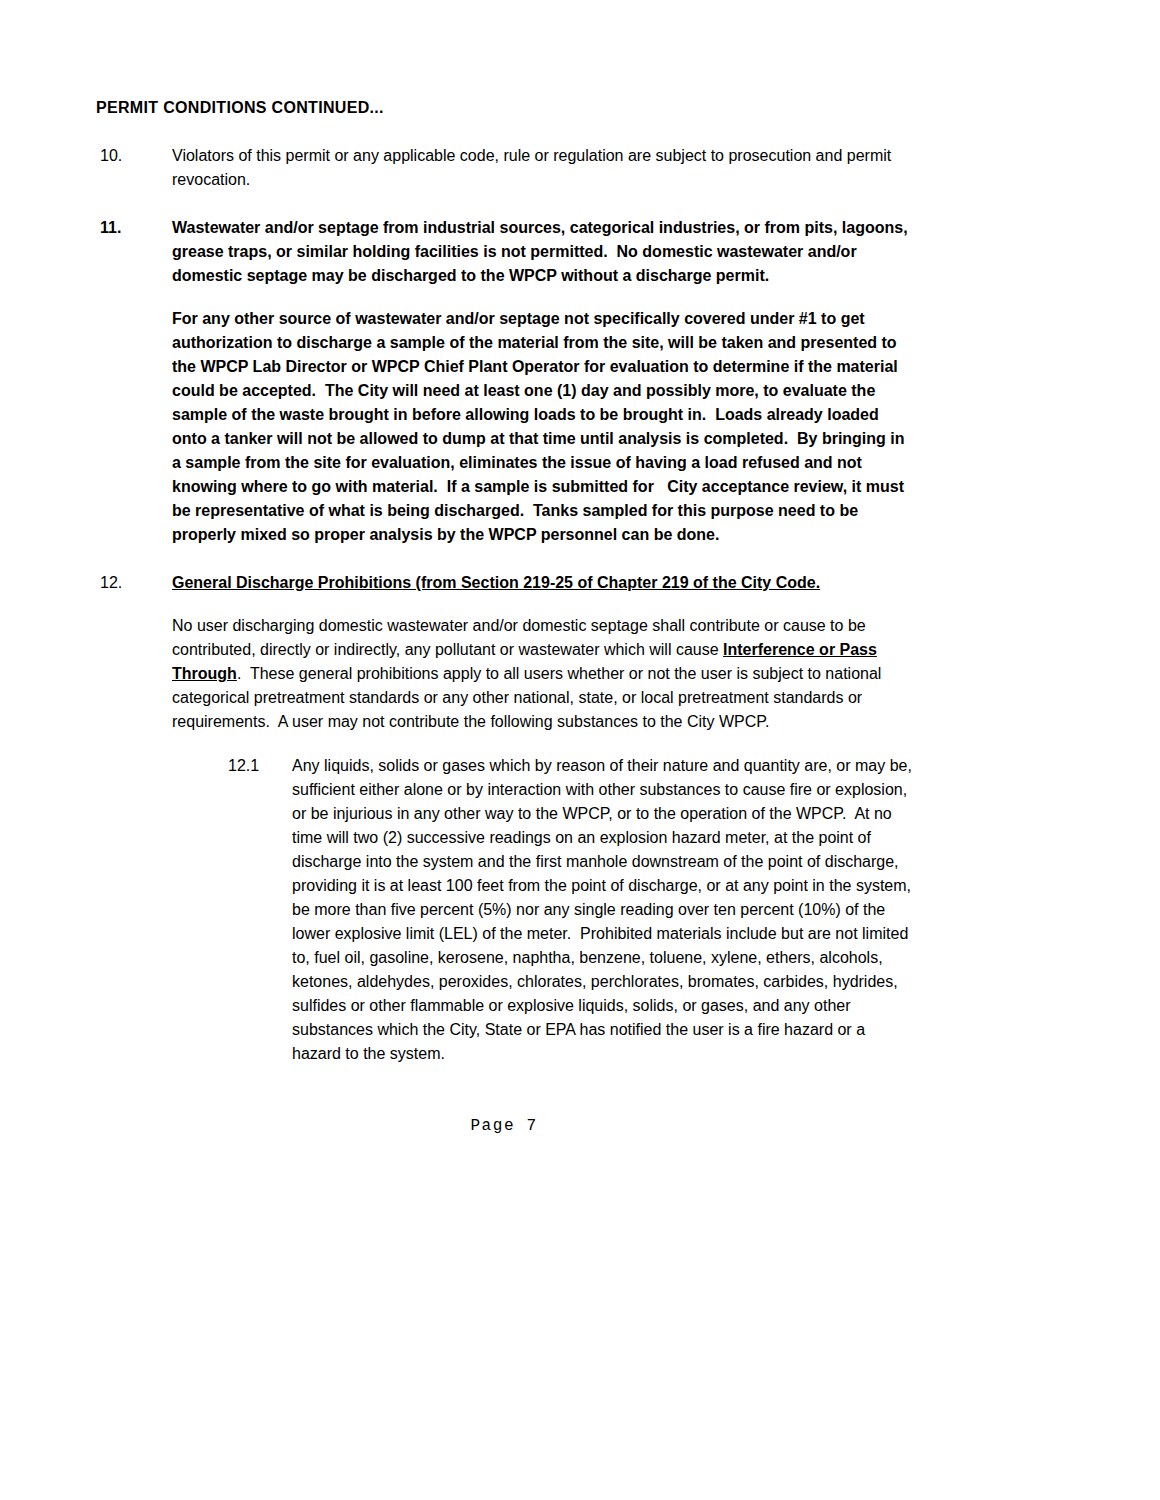PERMIT CONDITIONS CONTINUED...
10.
Violators of this permit or any applicable code, rule or regulation are subject to prosecution and permit revocation.
11.
Wastewater and/or septage from industrial sources, categorical industries, or from pits, lagoons, grease traps, or similar holding facilities is not permitted. No domestic wastewater and/or domestic septage may be discharged to the WPCP without a discharge permit.
For any other source of wastewater and/or septage not specifically covered under #1 to get authorization to discharge a sample of the material from the site, will be taken and presented to the WPCP Lab Director or WPCP Chief Plant Operator for evaluation to determine if the material could be accepted. The City will need at least one (1) day and possibly more, to evaluate the sample of the waste brought in before allowing loads to be brought in. Loads already loaded onto a tanker will not be allowed to dump at that time until analysis is completed. By bringing in a sample from the site for evaluation, eliminates the issue of having a load refused and not knowing where to go with material. If a sample is submitted for City acceptance review, it must be representative of what is being discharged. Tanks sampled for this purpose need to be properly mixed so proper analysis by the WPCP personnel can be done.
12.
General Discharge Prohibitions (from Section 219-25 of Chapter 219 of the City Code.
No user discharging domestic wastewater and/or domestic septage shall contribute or cause to be contributed, directly or indirectly, any pollutant or wastewater which will cause Interference or Pass Through. These general prohibitions apply to all users whether or not the user is subject to national categorical pretreatment standards or any other national, state, or local pretreatment standards or requirements. A user may not contribute the following substances to the City WPCP.
12.1
Any liquids, solids or gases which by reason of their nature and quantity are, or may be, sufficient either alone or by interaction with other substances to cause fire or explosion, or be injurious in any other way to the WPCP, or to the operation of the WPCP. At no time will two (2) successive readings on an explosion hazard meter, at the point of discharge into the system and the first manhole downstream of the point of discharge, providing it is at least 100 feet from the point of discharge, or at any point in the system, be more than five percent (5%) nor any single reading over ten percent (10%) of the lower explosive limit (LEL) of the meter. Prohibited materials include but are not limited to, fuel oil, gasoline, kerosene, naphtha, benzene, toluene, xylene, ethers, alcohols, ketones, aldehydes, peroxides, chlorates, perchlorates, bromates, carbides, hydrides, sulfides or other flammable or explosive liquids, solids, or gases, and any other substances which the City, State or EPA has notified the user is a fire hazard or a hazard to the system.
Page 7